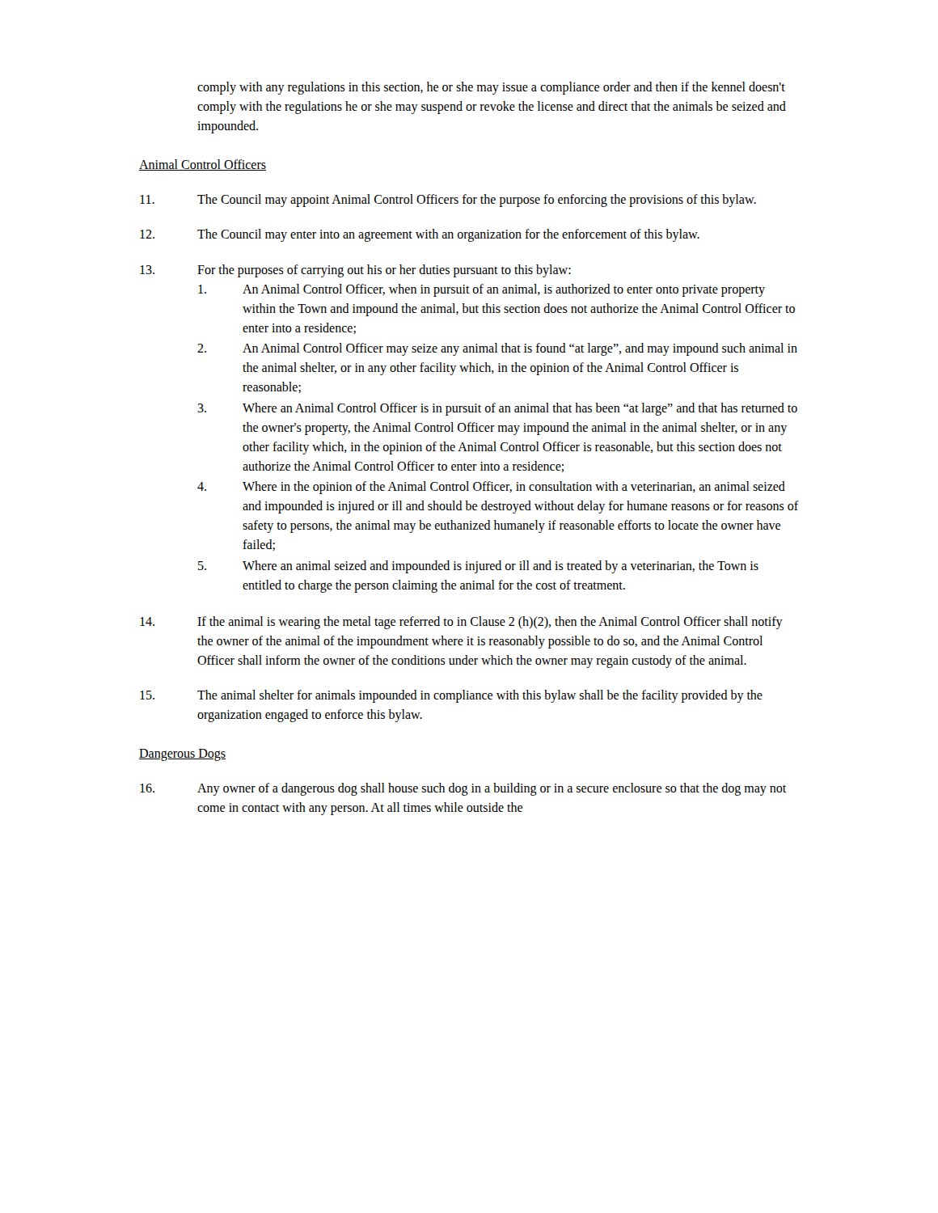comply with any regulations in this section, he or she may issue a compliance order and then if the kennel doesn't comply with the regulations he or she may suspend or revoke the license and direct that the animals be seized and impounded.
Animal Control Officers
11.
The Council may appoint Animal Control Officers for the purpose fo enforcing the provisions of this bylaw.
12.
The Council may enter into an agreement with an organization for the enforcement of this bylaw.
13.
For the purposes of carrying out his or her duties pursuant to this bylaw:
1. An Animal Control Officer, when in pursuit of an animal, is authorized to enter onto private property within the Town and impound the animal, but this section does not authorize the Animal Control Officer to enter into a residence;
2. An Animal Control Officer may seize any animal that is found “at large”, and may impound such animal in the animal shelter, or in any other facility which, in the opinion of the Animal Control Officer is reasonable;
3. Where an Animal Control Officer is in pursuit of an animal that has been “at large” and that has returned to the owner's property, the Animal Control Officer may impound the animal in the animal shelter, or in any other facility which, in the opinion of the Animal Control Officer is reasonable, but this section does not authorize the Animal Control Officer to enter into a residence;
4. Where in the opinion of the Animal Control Officer, in consultation with a veterinarian, an animal seized and impounded is injured or ill and should be destroyed without delay for humane reasons or for reasons of safety to persons, the animal may be euthanized humanely if reasonable efforts to locate the owner have failed;
5. Where an animal seized and impounded is injured or ill and is treated by a veterinarian, the Town is entitled to charge the person claiming the animal for the cost of treatment.
14.
If the animal is wearing the metal tage referred to in Clause 2 (h)(2), then the Animal Control Officer shall notify the owner of the animal of the impoundment where it is reasonably possible to do so, and the Animal Control Officer shall inform the owner of the conditions under which the owner may regain custody of the animal.
15.
The animal shelter for animals impounded in compliance with this bylaw shall be the facility provided by the organization engaged to enforce this bylaw.
Dangerous Dogs
16.
Any owner of a dangerous dog shall house such dog in a building or in a secure enclosure so that the dog may not come in contact with any person. At all times while outside the